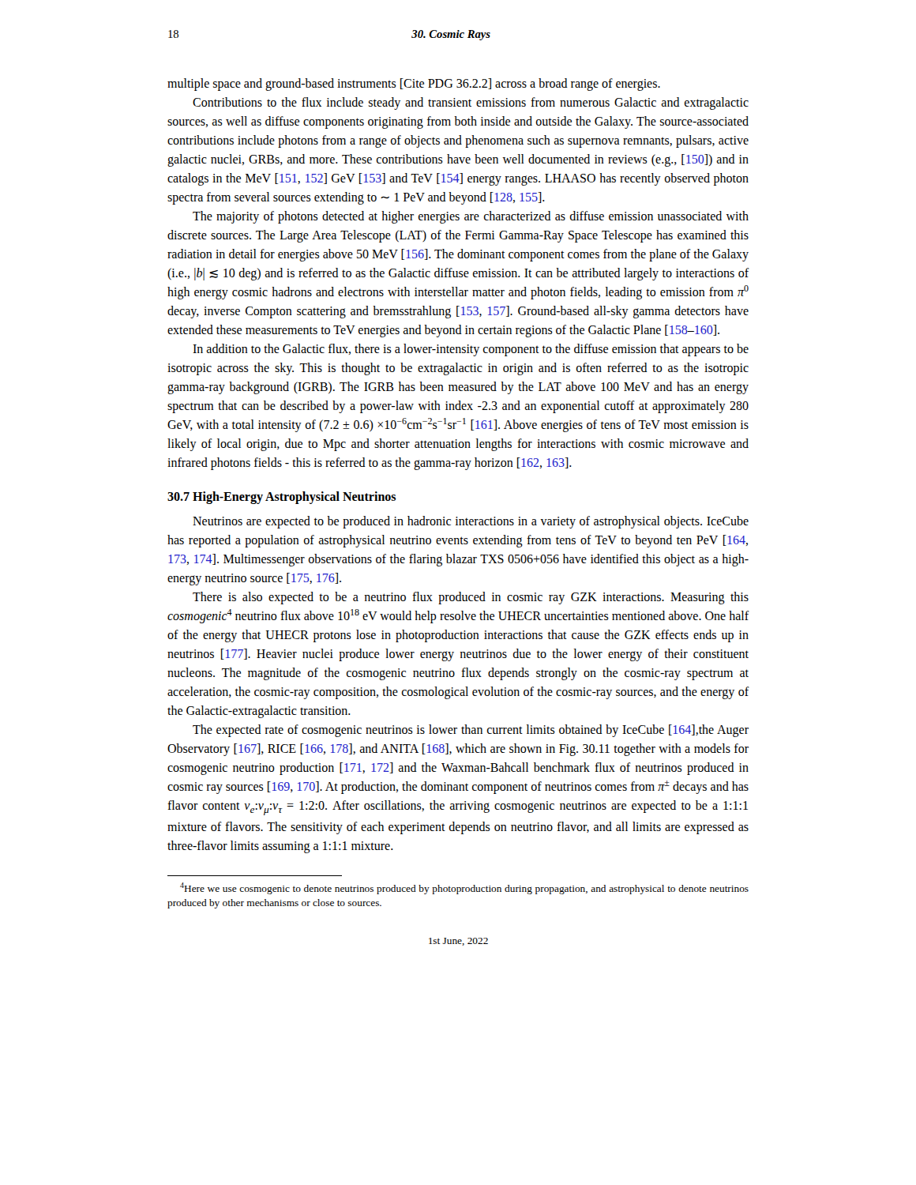18 30. Cosmic Rays
multiple space and ground-based instruments [Cite PDG 36.2.2] across a broad range of energies.
Contributions to the flux include steady and transient emissions from numerous Galactic and extragalactic sources, as well as diffuse components originating from both inside and outside the Galaxy. The source-associated contributions include photons from a range of objects and phenomena such as supernova remnants, pulsars, active galactic nuclei, GRBs, and more. These contributions have been well documented in reviews (e.g., [150]) and in catalogs in the MeV [151, 152] GeV [153] and TeV [154] energy ranges. LHAASO has recently observed photon spectra from several sources extending to ∼ 1 PeV and beyond [128, 155].
The majority of photons detected at higher energies are characterized as diffuse emission unassociated with discrete sources. The Large Area Telescope (LAT) of the Fermi Gamma-Ray Space Telescope has examined this radiation in detail for energies above 50 MeV [156]. The dominant component comes from the plane of the Galaxy (i.e., |b| ≲ 10 deg) and is referred to as the Galactic diffuse emission. It can be attributed largely to interactions of high energy cosmic hadrons and electrons with interstellar matter and photon fields, leading to emission from π0 decay, inverse Compton scattering and bremsstrahlung [153, 157]. Ground-based all-sky gamma detectors have extended these measurements to TeV energies and beyond in certain regions of the Galactic Plane [158–160].
In addition to the Galactic flux, there is a lower-intensity component to the diffuse emission that appears to be isotropic across the sky. This is thought to be extragalactic in origin and is often referred to as the isotropic gamma-ray background (IGRB). The IGRB has been measured by the LAT above 100 MeV and has an energy spectrum that can be described by a power-law with index -2.3 and an exponential cutoff at approximately 280 GeV, with a total intensity of (7.2 ± 0.6) ×10−6cm−2s−1sr−1 [161]. Above energies of tens of TeV most emission is likely of local origin, due to Mpc and shorter attenuation lengths for interactions with cosmic microwave and infrared photons fields - this is referred to as the gamma-ray horizon [162, 163].
30.7 High-Energy Astrophysical Neutrinos
Neutrinos are expected to be produced in hadronic interactions in a variety of astrophysical objects. IceCube has reported a population of astrophysical neutrino events extending from tens of TeV to beyond ten PeV [164, 173, 174]. Multimessenger observations of the flaring blazar TXS 0506+056 have identified this object as a high-energy neutrino source [175, 176].
There is also expected to be a neutrino flux produced in cosmic ray GZK interactions. Measuring this cosmogenic4 neutrino flux above 1018 eV would help resolve the UHECR uncertainties mentioned above. One half of the energy that UHECR protons lose in photoproduction interactions that cause the GZK effects ends up in neutrinos [177]. Heavier nuclei produce lower energy neutrinos due to the lower energy of their constituent nucleons. The magnitude of the cosmogenic neutrino flux depends strongly on the cosmic-ray spectrum at acceleration, the cosmic-ray composition, the cosmological evolution of the cosmic-ray sources, and the energy of the Galactic-extragalactic transition.
The expected rate of cosmogenic neutrinos is lower than current limits obtained by IceCube [164],the Auger Observatory [167], RICE [166, 178], and ANITA [168], which are shown in Fig. 30.11 together with a models for cosmogenic neutrino production [171, 172] and the Waxman-Bahcall benchmark flux of neutrinos produced in cosmic ray sources [169, 170]. At production, the dominant component of neutrinos comes from π± decays and has flavor content νe:νμ:ντ = 1:2:0. After oscillations, the arriving cosmogenic neutrinos are expected to be a 1:1:1 mixture of flavors. The sensitivity of each experiment depends on neutrino flavor, and all limits are expressed as three-flavor limits assuming a 1:1:1 mixture.
4Here we use cosmogenic to denote neutrinos produced by photoproduction during propagation, and astrophysical to denote neutrinos produced by other mechanisms or close to sources.
1st June, 2022